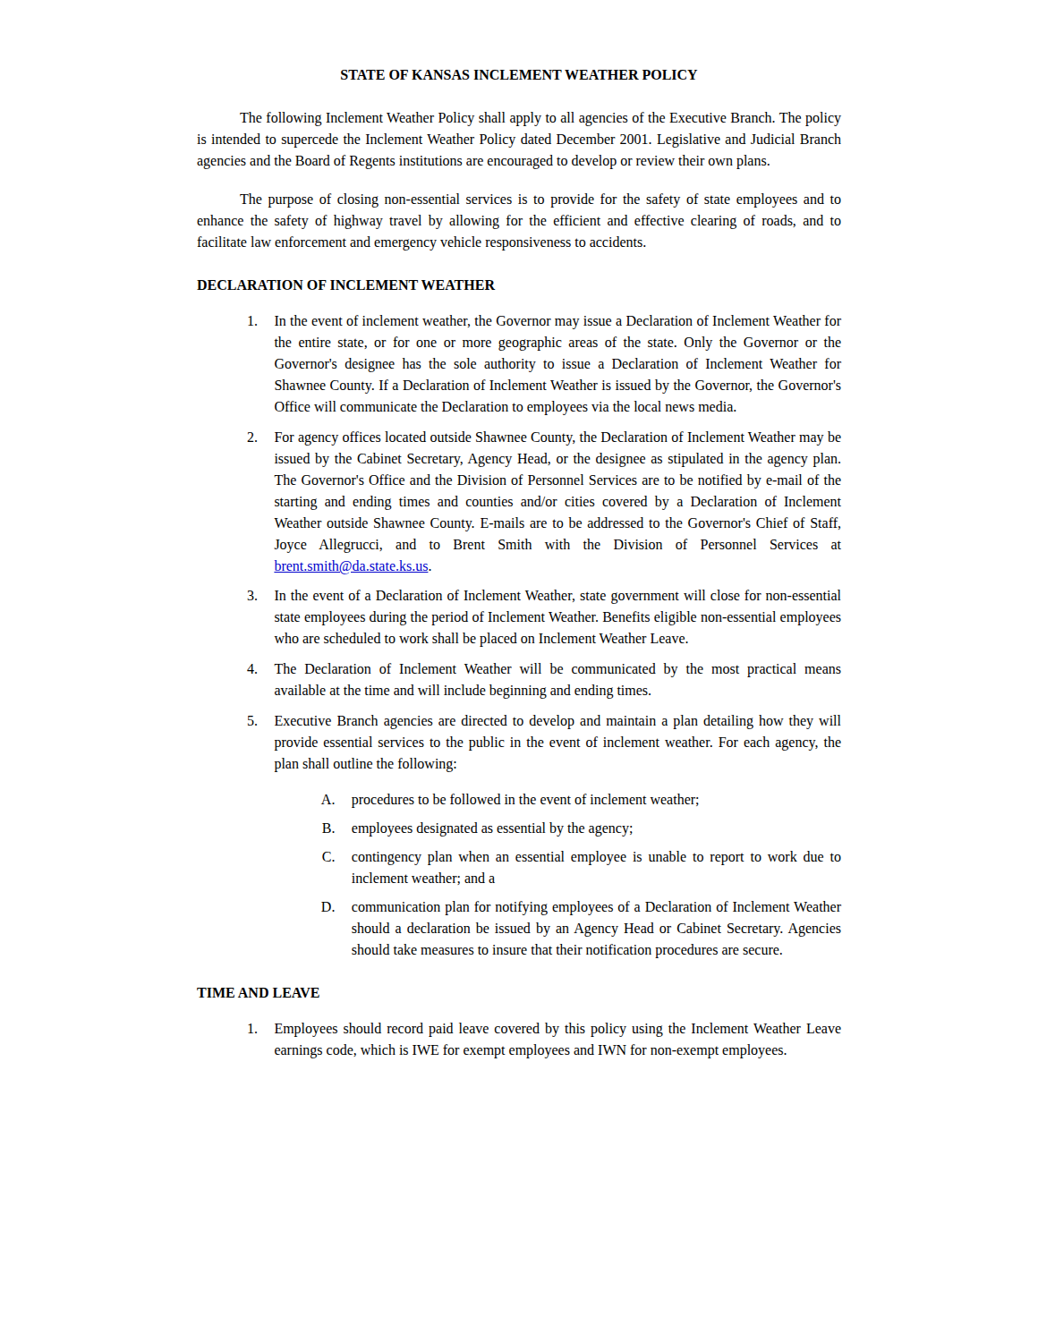State of Kansas Inclement Weather Policy
The following Inclement Weather Policy shall apply to all agencies of the Executive Branch. The policy is intended to supercede the Inclement Weather Policy dated December 2001. Legislative and Judicial Branch agencies and the Board of Regents institutions are encouraged to develop or review their own plans.
The purpose of closing non-essential services is to provide for the safety of state employees and to enhance the safety of highway travel by allowing for the efficient and effective clearing of roads, and to facilitate law enforcement and emergency vehicle responsiveness to accidents.
Declaration of Inclement Weather
In the event of inclement weather, the Governor may issue a Declaration of Inclement Weather for the entire state, or for one or more geographic areas of the state. Only the Governor or the Governor's designee has the sole authority to issue a Declaration of Inclement Weather for Shawnee County. If a Declaration of Inclement Weather is issued by the Governor, the Governor's Office will communicate the Declaration to employees via the local news media.
For agency offices located outside Shawnee County, the Declaration of Inclement Weather may be issued by the Cabinet Secretary, Agency Head, or the designee as stipulated in the agency plan. The Governor's Office and the Division of Personnel Services are to be notified by e-mail of the starting and ending times and counties and/or cities covered by a Declaration of Inclement Weather outside Shawnee County. E-mails are to be addressed to the Governor's Chief of Staff, Joyce Allegrucci, and to Brent Smith with the Division of Personnel Services at brent.smith@da.state.ks.us.
In the event of a Declaration of Inclement Weather, state government will close for non-essential state employees during the period of Inclement Weather. Benefits eligible non-essential employees who are scheduled to work shall be placed on Inclement Weather Leave.
The Declaration of Inclement Weather will be communicated by the most practical means available at the time and will include beginning and ending times.
Executive Branch agencies are directed to develop and maintain a plan detailing how they will provide essential services to the public in the event of inclement weather. For each agency, the plan shall outline the following:
procedures to be followed in the event of inclement weather;
employees designated as essential by the agency;
contingency plan when an essential employee is unable to report to work due to inclement weather; and a
communication plan for notifying employees of a Declaration of Inclement Weather should a declaration be issued by an Agency Head or Cabinet Secretary. Agencies should take measures to insure that their notification procedures are secure.
Time and Leave
Employees should record paid leave covered by this policy using the Inclement Weather Leave earnings code, which is IWE for exempt employees and IWN for non-exempt employees.